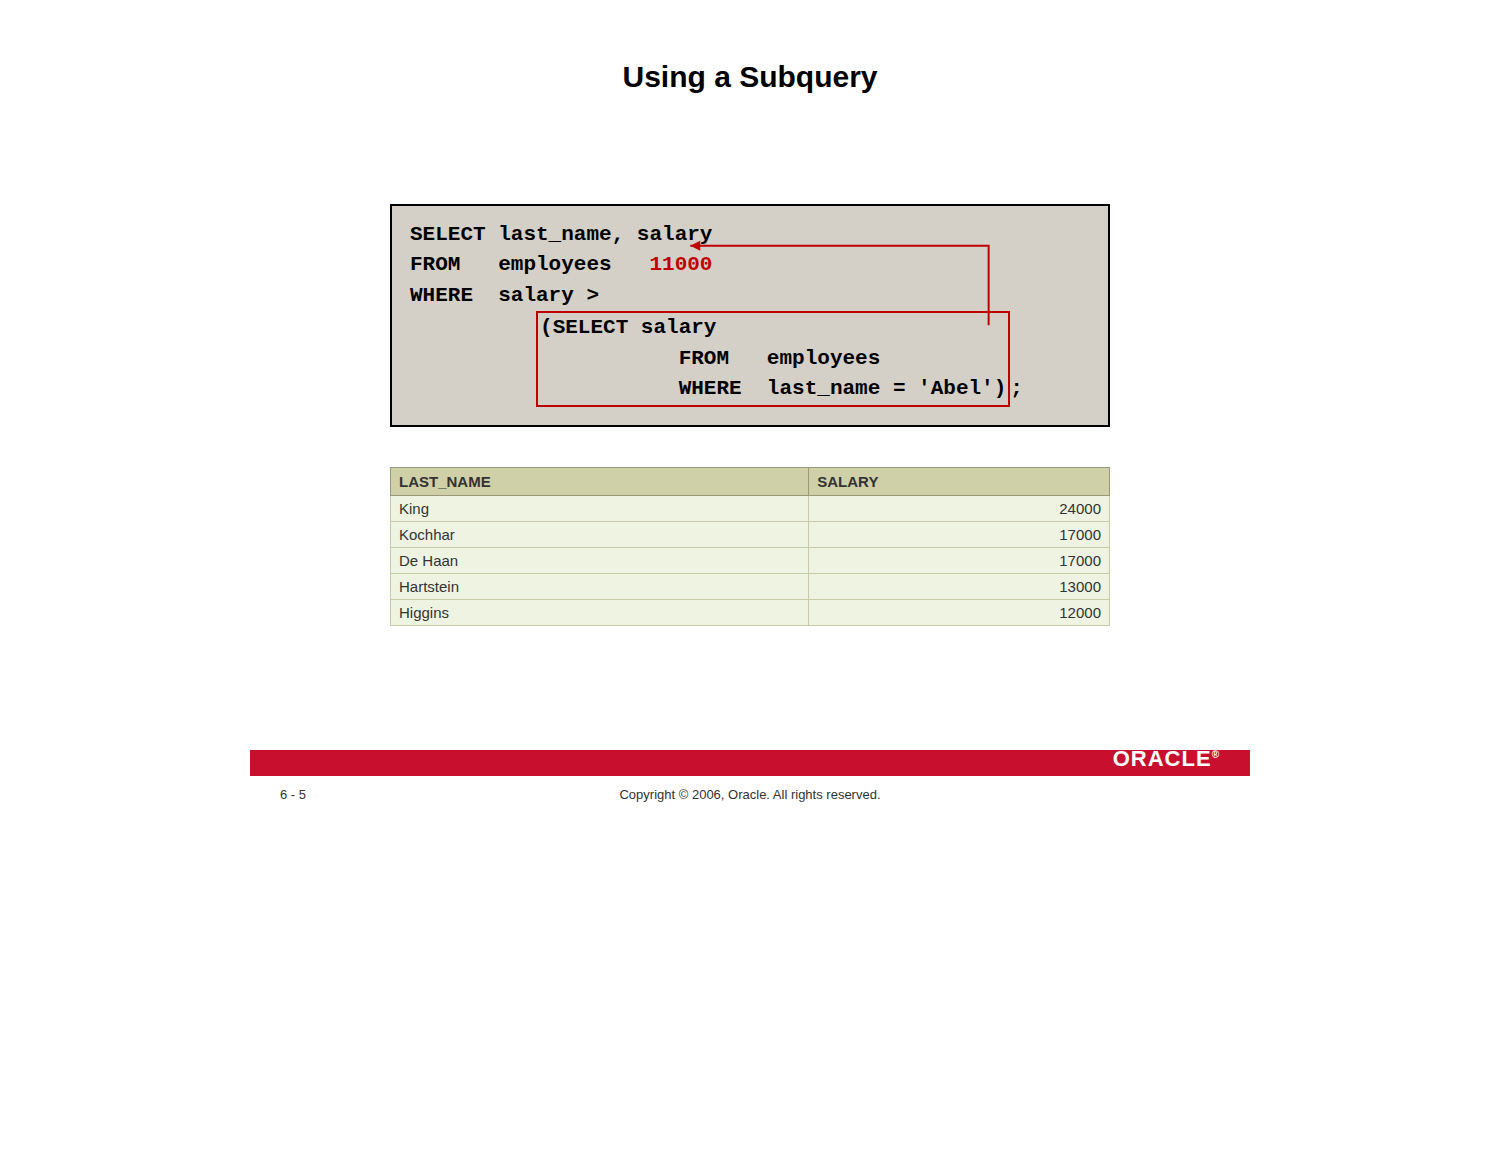Using a Subquery
SELECT last_name, salary
FROM   employees   11000
WHERE  salary >
          (SELECT salary
           FROM   employees
           WHERE  last_name = 'Abel');
| LAST_NAME | SALARY |
| --- | --- |
| King | 24000 |
| Kochhar | 17000 |
| De Haan | 17000 |
| Hartstein | 13000 |
| Higgins | 12000 |
ORACLE®
6 - 5
Copyright © 2006, Oracle. All rights reserved.